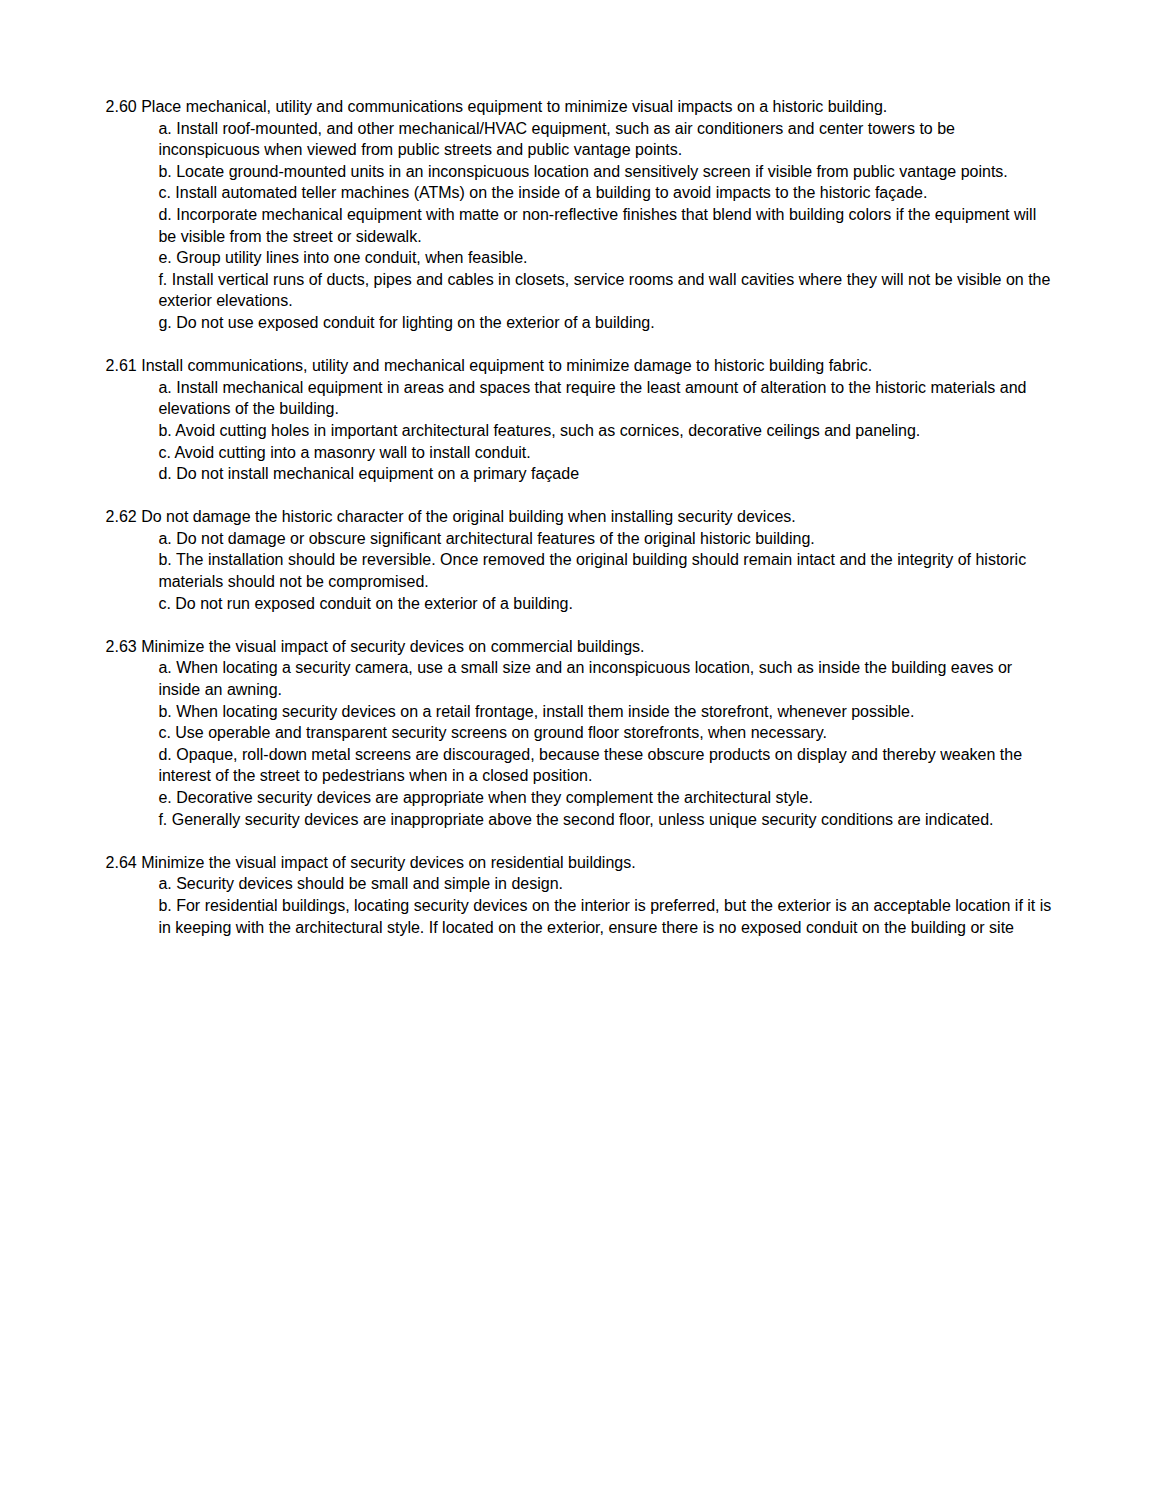2.60 Place mechanical, utility and communications equipment to minimize visual impacts on a historic building.
a. Install roof-mounted, and other mechanical/HVAC equipment, such as air conditioners and center towers to be inconspicuous when viewed from public streets and public vantage points.
b. Locate ground-mounted units in an inconspicuous location and sensitively screen if visible from public vantage points.
c. Install automated teller machines (ATMs) on the inside of a building to avoid impacts to the historic façade.
d. Incorporate mechanical equipment with matte or non-reflective finishes that blend with building colors if the equipment will be visible from the street or sidewalk.
e. Group utility lines into one conduit, when feasible.
f. Install vertical runs of ducts, pipes and cables in closets, service rooms and wall cavities where they will not be visible on the exterior elevations.
g. Do not use exposed conduit for lighting on the exterior of a building.
2.61 Install communications, utility and mechanical equipment to minimize damage to historic building fabric.
a. Install mechanical equipment in areas and spaces that require the least amount of alteration to the historic materials and elevations of the building.
b. Avoid cutting holes in important architectural features, such as cornices, decorative ceilings and paneling.
c. Avoid cutting into a masonry wall to install conduit.
d. Do not install mechanical equipment on a primary façade
2.62 Do not damage the historic character of the original building when installing security devices.
a. Do not damage or obscure significant architectural features of the original historic building.
b. The installation should be reversible. Once removed the original building should remain intact and the integrity of historic materials should not be compromised.
c. Do not run exposed conduit on the exterior of a building.
2.63 Minimize the visual impact of security devices on commercial buildings.
a. When locating a security camera, use a small size and an inconspicuous location, such as inside the building eaves or inside an awning.
b. When locating security devices on a retail frontage, install them inside the storefront, whenever possible.
c. Use operable and transparent security screens on ground floor storefronts, when necessary.
d. Opaque, roll-down metal screens are discouraged, because these obscure products on display and thereby weaken the interest of the street to pedestrians when in a closed position.
e. Decorative security devices are appropriate when they complement the architectural style.
f. Generally security devices are inappropriate above the second floor, unless unique security conditions are indicated.
2.64 Minimize the visual impact of security devices on residential buildings.
a. Security devices should be small and simple in design.
b. For residential buildings, locating security devices on the interior is preferred, but the exterior is an acceptable location if it is in keeping with the architectural style. If located on the exterior, ensure there is no exposed conduit on the building or site